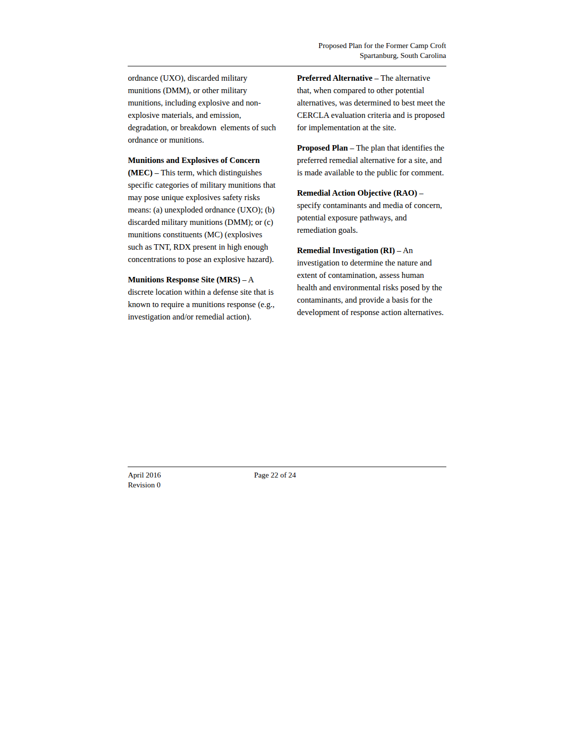Proposed Plan for the Former Camp Croft
Spartanburg, South Carolina
ordnance (UXO), discarded military munitions (DMM), or other military munitions, including explosive and non-explosive materials, and emission, degradation, or breakdown elements of such ordnance or munitions.
Munitions and Explosives of Concern (MEC) – This term, which distinguishes specific categories of military munitions that may pose unique explosives safety risks means: (a) unexploded ordnance (UXO); (b) discarded military munitions (DMM); or (c) munitions constituents (MC) (explosives such as TNT, RDX present in high enough concentrations to pose an explosive hazard).
Munitions Response Site (MRS) – A discrete location within a defense site that is known to require a munitions response (e.g., investigation and/or remedial action).
Preferred Alternative – The alternative that, when compared to other potential alternatives, was determined to best meet the CERCLA evaluation criteria and is proposed for implementation at the site.
Proposed Plan – The plan that identifies the preferred remedial alternative for a site, and is made available to the public for comment.
Remedial Action Objective (RAO) – specify contaminants and media of concern, potential exposure pathways, and remediation goals.
Remedial Investigation (RI) – An investigation to determine the nature and extent of contamination, assess human health and environmental risks posed by the contaminants, and provide a basis for the development of response action alternatives.
April 2016 Revision 0
Page 22 of 24